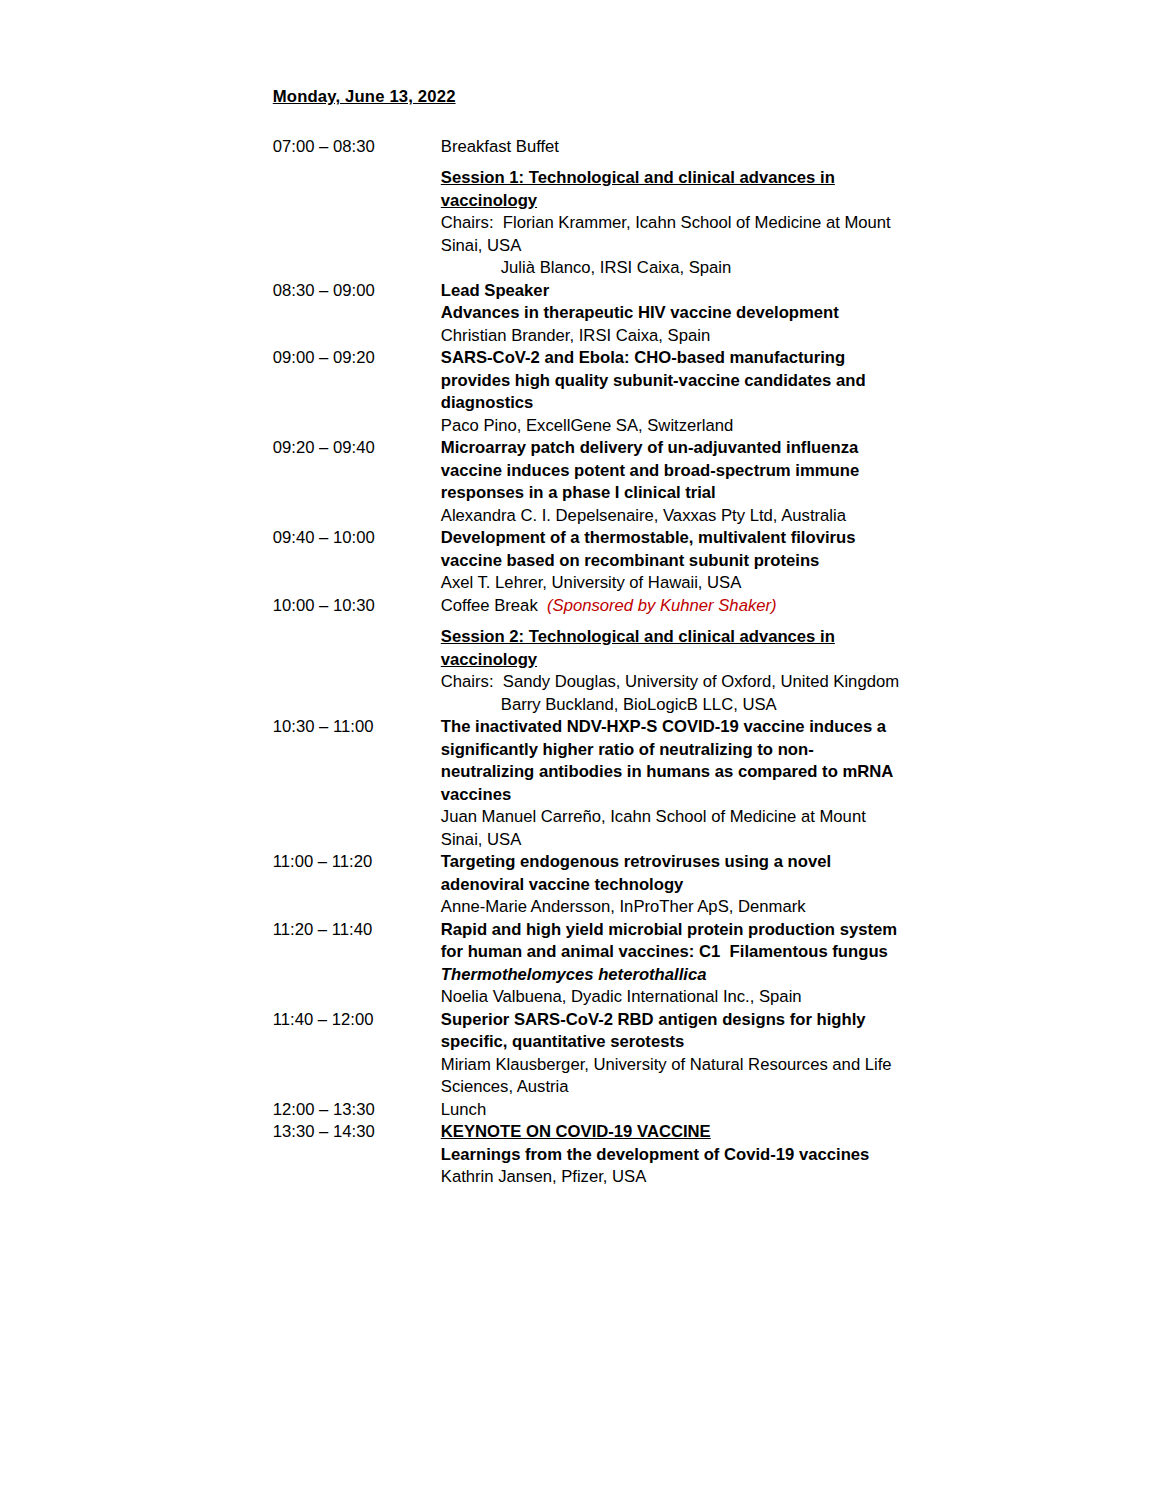Monday, June 13, 2022
| 07:00 – 08:30 | Breakfast Buffet |
| | Session 1: Technological and clinical advances in vaccinology Chairs: Florian Krammer, Icahn School of Medicine at Mount Sinai, USA Julià Blanco, IRSI Caixa, Spain |
| 08:30 – 09:00 | Lead Speaker Advances in therapeutic HIV vaccine development Christian Brander, IRSI Caixa, Spain |
| 09:00 – 09:20 | SARS-CoV-2 and Ebola: CHO-based manufacturing provides high quality subunit-vaccine candidates and diagnostics Paco Pino, ExcellGene SA, Switzerland |
| 09:20 – 09:40 | Microarray patch delivery of un-adjuvanted influenza vaccine induces potent and broad-spectrum immune responses in a phase I clinical trial Alexandra C. I. Depelsenaire, Vaxxas Pty Ltd, Australia |
| 09:40 – 10:00 | Development of a thermostable, multivalent filovirus vaccine based on recombinant subunit proteins Axel T. Lehrer, University of Hawaii, USA |
| 10:00 – 10:30 | Coffee Break (Sponsored by Kuhner Shaker) |
| | Session 2: Technological and clinical advances in vaccinology Chairs: Sandy Douglas, University of Oxford, United Kingdom Barry Buckland, BioLogicB LLC, USA |
| 10:30 – 11:00 | The inactivated NDV-HXP-S COVID-19 vaccine induces a significantly higher ratio of neutralizing to non-neutralizing antibodies in humans as compared to mRNA vaccines Juan Manuel Carreño, Icahn School of Medicine at Mount Sinai, USA |
| 11:00 – 11:20 | Targeting endogenous retroviruses using a novel adenoviral vaccine technology Anne-Marie Andersson, InProTher ApS, Denmark |
| 11:20 – 11:40 | Rapid and high yield microbial protein production system for human and animal vaccines: C1 Filamentous fungus Thermothelomyces heterothallica Noelia Valbuena, Dyadic International Inc., Spain |
| 11:40 – 12:00 | Superior SARS-CoV-2 RBD antigen designs for highly specific, quantitative serotests Miriam Klausberger, University of Natural Resources and Life Sciences, Austria |
| 12:00 – 13:30 | Lunch |
| 13:30 – 14:30 | KEYNOTE ON COVID-19 VACCINE Learnings from the development of Covid-19 vaccines Kathrin Jansen, Pfizer, USA |